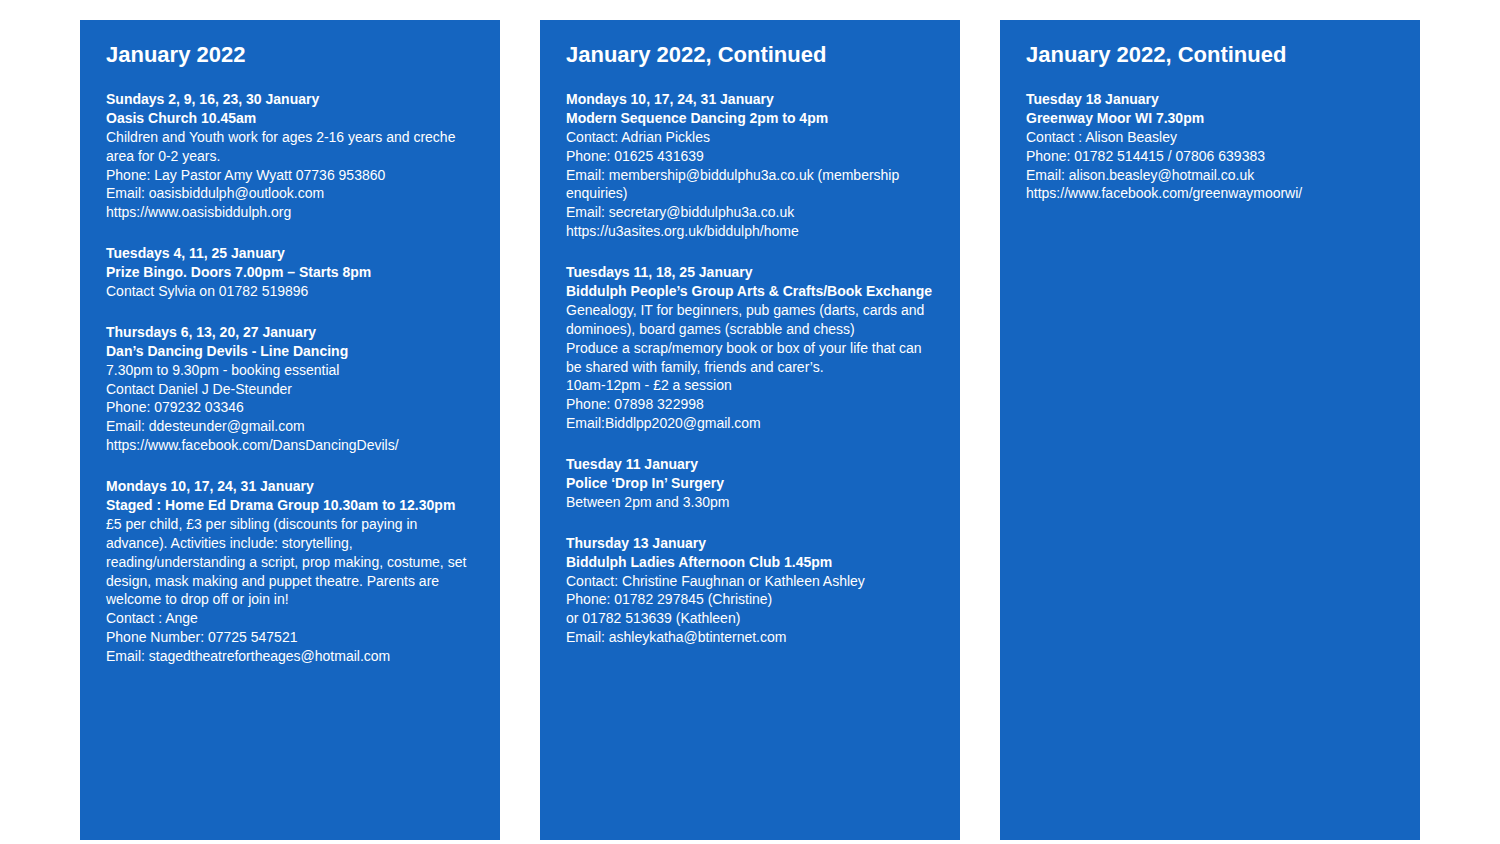January 2022
Sundays 2, 9, 16, 23, 30 January Oasis Church 10.45am
Children and Youth work for ages 2-16 years and creche area for 0-2 years.
Phone: Lay Pastor Amy Wyatt 07736 953860
Email: oasisbiddulph@outlook.com
https://www.oasisbiddulph.org
Tuesdays 4, 11, 25 January Prize Bingo. Doors 7.00pm – Starts 8pm
Contact Sylvia on 01782 519896
Thursdays 6, 13, 20, 27 January Dan’s Dancing Devils - Line Dancing
7.30pm to 9.30pm - booking essential
Contact Daniel J De-Steunder
Phone: 079232 03346
Email: ddesteunder@gmail.com
https://www.facebook.com/DansDancingDevils/
Mondays 10, 17, 24, 31 January Staged : Home Ed Drama Group 10.30am to 12.30pm
£5 per child, £3 per sibling (discounts for paying in advance). Activities include: storytelling, reading/understanding a script, prop making, costume, set design, mask making and puppet theatre. Parents are welcome to drop off or join in!
Contact : Ange
Phone Number: 07725 547521
Email: stagedtheatrefortheages@hotmail.com
January 2022, Continued
Mondays 10, 17, 24, 31 January Modern Sequence Dancing 2pm to 4pm
Contact: Adrian Pickles
Phone: 01625 431639
Email: membership@biddulphu3a.co.uk (membership enquiries)
Email: secretary@biddulphu3a.co.uk
https://u3asites.org.uk/biddulph/home
Tuesdays 11, 18, 25 January Biddulph People’s Group Arts & Crafts/Book Exchange
Genealogy, IT for beginners, pub games (darts, cards and dominoes), board games (scrabble and chess)
Produce a scrap/memory book or box of your life that can be shared with family, friends and carer’s.
10am-12pm - £2 a session
Phone: 07898 322998
Email:Biddlpp2020@gmail.com
Tuesday 11 January Police ‘Drop In’ Surgery
Between 2pm and 3.30pm
Thursday 13 January Biddulph Ladies Afternoon Club 1.45pm
Contact: Christine Faughnan or Kathleen Ashley
Phone: 01782 297845 (Christine)
or 01782 513639 (Kathleen)
Email: ashleykatha@btinternet.com
January 2022, Continued
Tuesday 18 January Greenway Moor WI 7.30pm
Contact : Alison Beasley
Phone: 01782 514415 / 07806 639383
Email: alison.beasley@hotmail.co.uk
https://www.facebook.com/greenwaymoorwi/
home